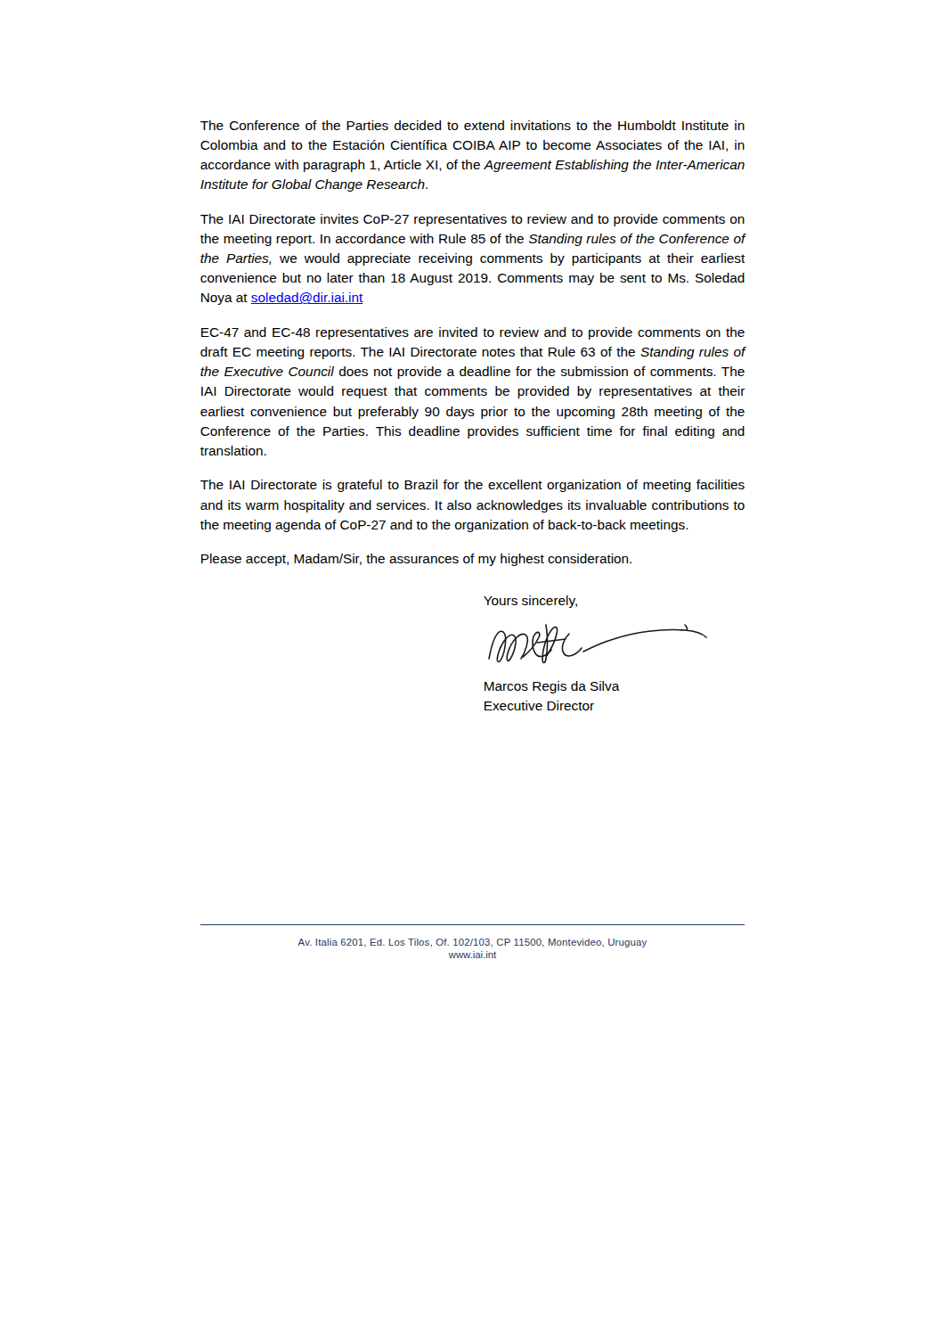The Conference of the Parties decided to extend invitations to the Humboldt Institute in Colombia and to the Estación Científica COIBA AIP to become Associates of the IAI, in accordance with paragraph 1, Article XI, of the Agreement Establishing the Inter-American Institute for Global Change Research.
The IAI Directorate invites CoP-27 representatives to review and to provide comments on the meeting report. In accordance with Rule 85 of the Standing rules of the Conference of the Parties, we would appreciate receiving comments by participants at their earliest convenience but no later than 18 August 2019. Comments may be sent to Ms. Soledad Noya at soledad@dir.iai.int
EC-47 and EC-48 representatives are invited to review and to provide comments on the draft EC meeting reports. The IAI Directorate notes that Rule 63 of the Standing rules of the Executive Council does not provide a deadline for the submission of comments. The IAI Directorate would request that comments be provided by representatives at their earliest convenience but preferably 90 days prior to the upcoming 28th meeting of the Conference of the Parties. This deadline provides sufficient time for final editing and translation.
The IAI Directorate is grateful to Brazil for the excellent organization of meeting facilities and its warm hospitality and services. It also acknowledges its invaluable contributions to the meeting agenda of CoP-27 and to the organization of back-to-back meetings.
Please accept, Madam/Sir, the assurances of my highest consideration.
Yours sincerely,
Marcos Regis da Silva
Executive Director
Av. Italia 6201, Ed. Los Tilos, Of. 102/103, CP 11500, Montevideo, Uruguay
www.iai.int